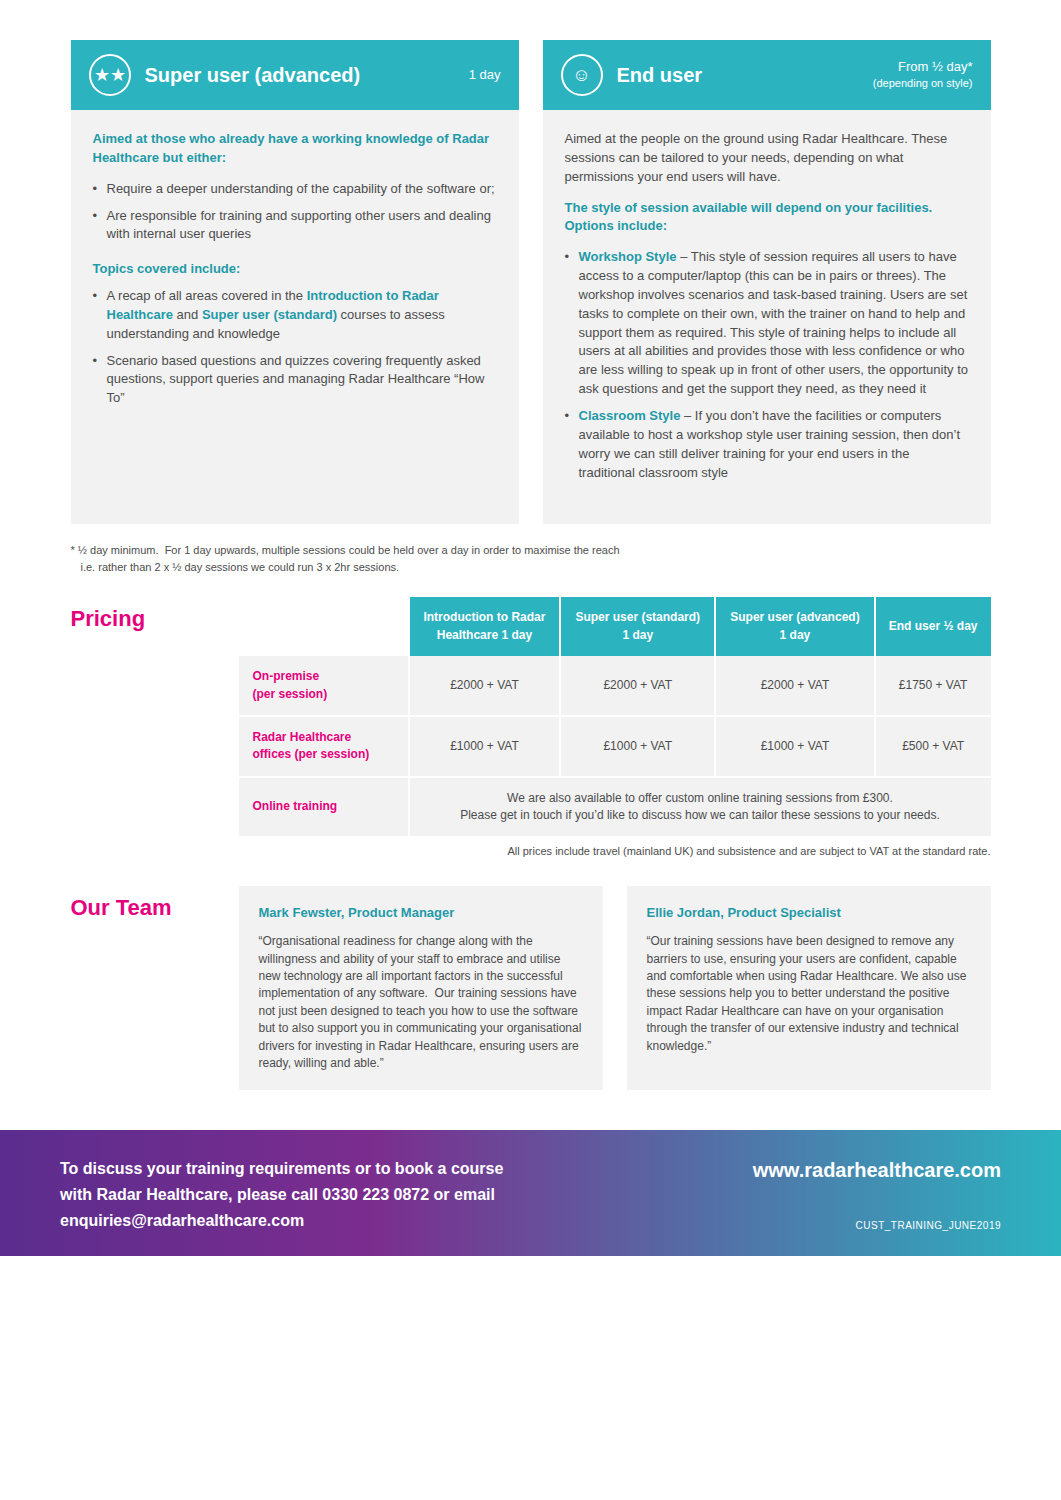★★
Super user (advanced)
1 day
Aimed at those who already have a working knowledge of Radar Healthcare but either:
Require a deeper understanding of the capability of the software or;
Are responsible for training and supporting other users and dealing with internal user queries
Topics covered include:
A recap of all areas covered in the Introduction to Radar Healthcare and Super user (standard) courses to assess
understanding and knowledge
Scenario based questions and quizzes covering frequently asked questions, support queries and managing Radar Healthcare “How To”
☺
End user
From ½ day*(depending on style)
Aimed at the people on the ground using Radar Healthcare. These sessions can be tailored to your needs, depending on what permissions your end users will have.
The style of session available will depend on your facilities. Options include:
Workshop Style – This style of session requires all users to have access to a computer/laptop (this can be in pairs or threes). The workshop involves scenarios and task-based training. Users are set tasks to complete on their own, with the trainer on hand to help and support them as required. This style of training helps to include all users at all abilities and provides those with less confidence or who are less willing to speak up in front of other users, the opportunity to ask questions and get the support they need, as they need it
Classroom Style – If you don’t have the facilities or computers available to host a workshop style user training session, then don’t worry we can still deliver training for your end users in the traditional classroom style
* ½ day minimum. For 1 day upwards, multiple sessions could be held over a day in order to maximise the reach i.e. rather than 2 x ½ day sessions we could run 3 x 2hr sessions.
Pricing
| | Introduction to Radar Healthcare 1 day | Super user (standard) 1 day | Super user (advanced) 1 day | End user ½ day |
| --- | --- | --- | --- | --- |
| On-premise (per session) | £2000 + VAT | £2000 + VAT | £2000 + VAT | £1750 + VAT |
| Radar Healthcare offices (per session) | £1000 + VAT | £1000 + VAT | £1000 + VAT | £500 + VAT |
| Online training | We are also available to offer custom online training sessions from £300. Please get in touch if you’d like to discuss how we can tailor these sessions to your needs. |
All prices include travel (mainland UK) and subsistence and are subject to VAT at the standard rate.
Our Team
Mark Fewster, Product Manager
“Organisational readiness for change along with the willingness and ability of your staff to embrace and utilise new technology are all important factors in the successful implementation of any software. Our training sessions have not just been designed to teach you how to use the software but to also support you in communicating your organisational drivers for investing in Radar Healthcare, ensuring users are ready, willing and able.”
Ellie Jordan, Product Specialist
“Our training sessions have been designed to remove any barriers to use, ensuring your users are confident, capable and comfortable when using Radar Healthcare. We also use these sessions help you to better understand the positive impact Radar Healthcare can have on your organisation through the transfer of our extensive industry and technical knowledge.”
To discuss your training requirements or to book a course
with Radar Healthcare, please call 0330 223 0872 or email
enquiries@radarhealthcare.com
www.radarhealthcare.com
CUST_TRAINING_JUNE2019